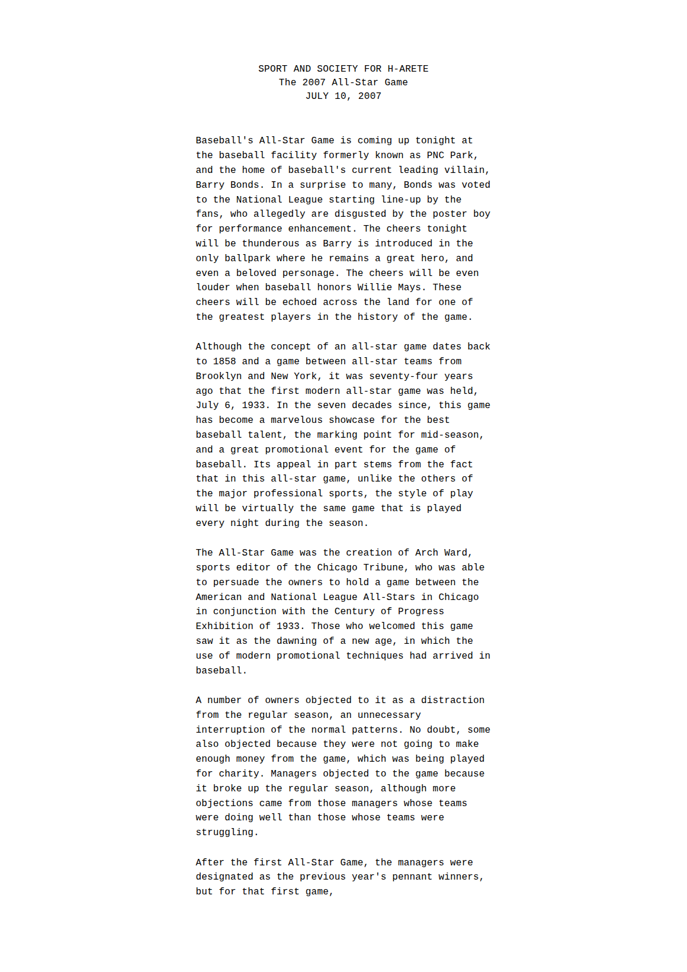SPORT AND SOCIETY FOR H-ARETE
The 2007 All-Star Game
JULY 10, 2007
Baseball's All-Star Game is coming up tonight at the baseball facility formerly known as PNC Park, and the home of baseball's current leading villain, Barry Bonds. In a surprise to many, Bonds was voted to the National League starting line-up by the fans, who allegedly are disgusted by the poster boy for performance enhancement. The cheers tonight will be thunderous as Barry is introduced in the only ballpark where he remains a great hero, and even a beloved personage. The cheers will be even louder when baseball honors Willie Mays. These cheers will be echoed across the land for one of the greatest players in the history of the game.
Although the concept of an all-star game dates back to 1858 and a game between all-star teams from Brooklyn and New York, it was seventy-four years ago that the first modern all-star game was held, July 6, 1933. In the seven decades since, this game has become a marvelous showcase for the best baseball talent, the marking point for mid-season, and a great promotional event for the game of baseball. Its appeal in part stems from the fact that in this all-star game, unlike the others of the major professional sports, the style of play will be virtually the same game that is played every night during the season.
The All-Star Game was the creation of Arch Ward, sports editor of the Chicago Tribune, who was able to persuade the owners to hold a game between the American and National League All-Stars in Chicago in conjunction with the Century of Progress Exhibition of 1933. Those who welcomed this game saw it as the dawning of a new age, in which the use of modern promotional techniques had arrived in baseball.
A number of owners objected to it as a distraction from the regular season, an unnecessary interruption of the normal patterns. No doubt, some also objected because they were not going to make enough money from the game, which was being played for charity. Managers objected to the game because it broke up the regular season, although more objections came from those managers whose teams were doing well than those whose teams were struggling.
After the first All-Star Game, the managers were designated as the previous year's pennant winners, but for that first game,